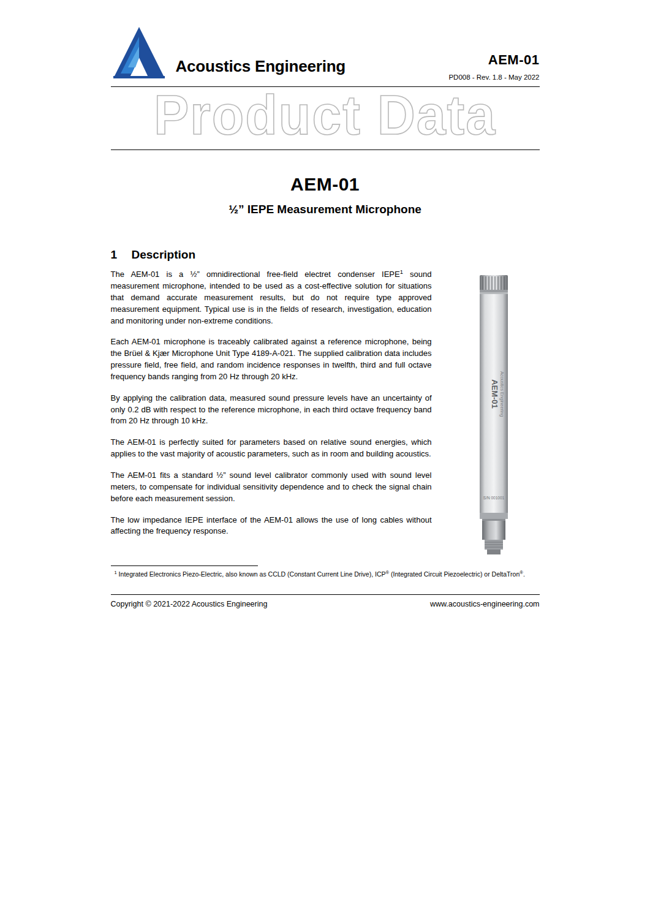Acoustics Engineering
AEM-01
PD008 - Rev. 1.8 - May 2022
Product Data
AEM-01
½” IEPE Measurement Microphone
1 Description
AEM-01 Acoustics Engineering S/N 001001
The AEM-01 is a ½” omnidirectional free-field electret condenser IEPE1 sound measurement microphone, intended to be used as a cost-effective solution for situations that demand accurate measurement results, but do not require type approved measurement equipment. Typical use is in the fields of research, investigation, education and monitoring under non-extreme conditions.
Each AEM-01 microphone is traceably calibrated against a reference microphone, being the Brüel & Kjær Microphone Unit Type 4189-A-021. The supplied calibration data includes pressure field, free field, and random incidence responses in twelfth, third and full octave frequency bands ranging from 20 Hz through 20 kHz.
By applying the calibration data, measured sound pressure levels have an uncertainty of only 0.2 dB with respect to the reference microphone, in each third octave frequency band from 20 Hz through 10 kHz.
The AEM-01 is perfectly suited for parameters based on relative sound energies, which applies to the vast majority of acoustic parameters, such as in room and building acoustics.
The AEM-01 fits a standard ½” sound level calibrator commonly used with sound level meters, to compensate for individual sensitivity dependence and to check the signal chain before each measurement session.
The low impedance IEPE interface of the AEM-01 allows the use of long cables without affecting the frequency response.
1 Integrated Electronics Piezo-Electric, also known as CCLD (Constant Current Line Drive), ICP® (Integrated Circuit Piezoelectric) or DeltaTron®.
Copyright © 2021-2022 Acoustics Engineering
www.acoustics-engineering.com